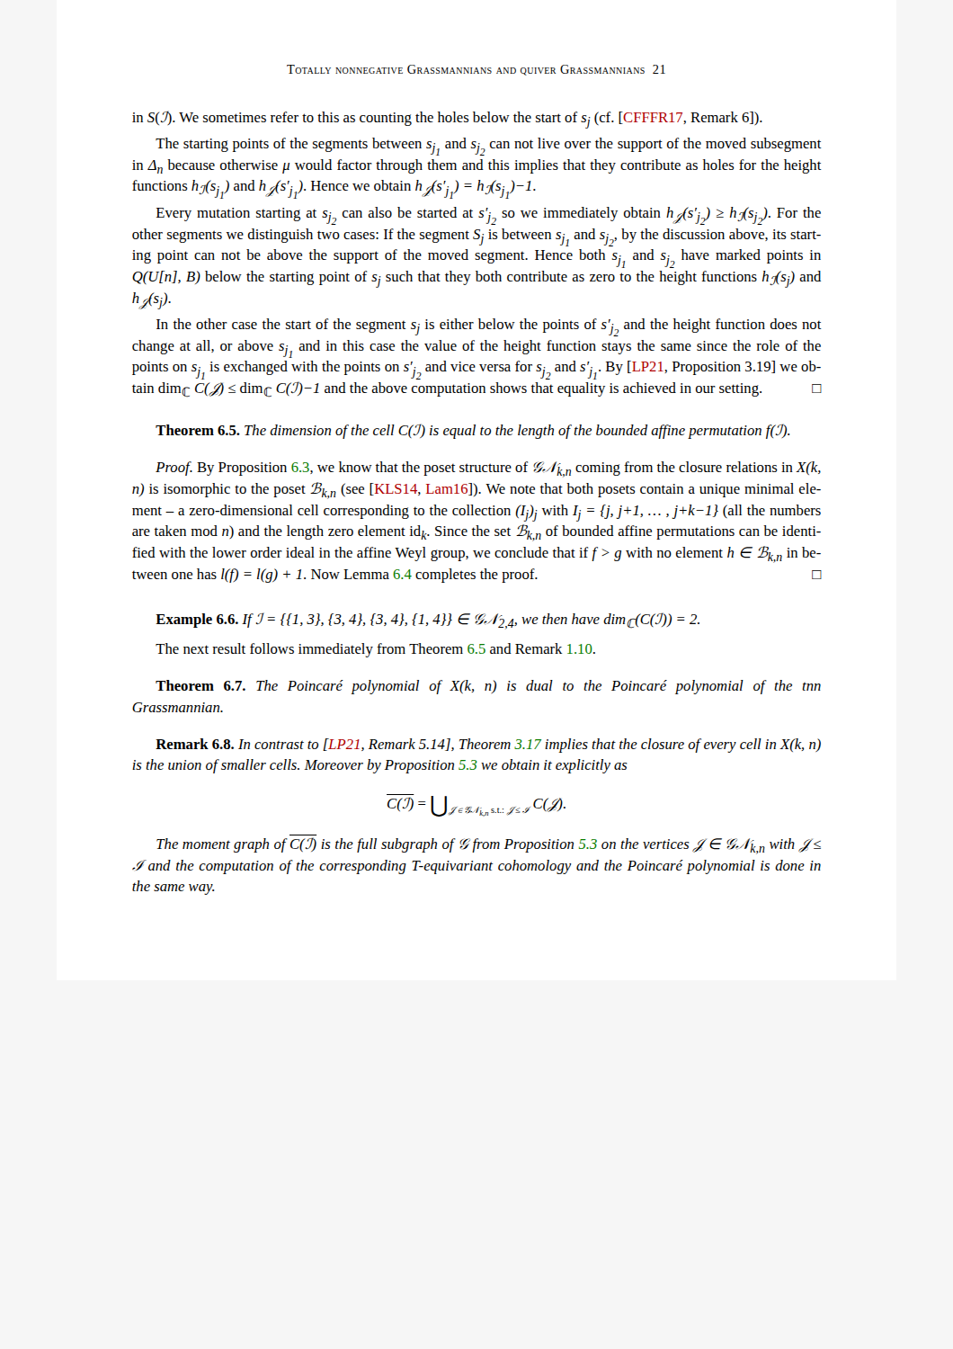Totally nonnegative Grassmannians and quiver Grassmannians 21
in S(ℐ). We sometimes refer to this as counting the holes below the start of sj (cf. [CFFFR17, Remark 6]).
The starting points of the segments between sj1 and sj2 can not live over the support of the moved subsegment in Δn because otherwise μ would factor through them and this implies that they contribute as holes for the height functions hℐ(sj1) and h𝒥(s′j1). Hence we obtain h𝒥(s′j1) = hℐ(sj1)−1.
Every mutation starting at sj2 can also be started at s′j2 so we immediately obtain h𝒥(s′j2) ≥ hℐ(sj2). For the other segments we distinguish two cases: If the segment Sj is between sj1 and sj2, by the discussion above, its starting point can not be above the support of the moved segment. Hence both sj1 and sj2 have marked points in Q(U[n], B) below the starting point of sj such that they both contribute as zero to the height functions hℐ(sj) and h𝒥(sj).
In the other case the start of the segment sj is either below the points of s′j2 and the height function does not change at all, or above sj1 and in this case the value of the height function stays the same since the role of the points on sj1 is exchanged with the points on s′j2 and vice versa for sj2 and s′j1. By [LP21, Proposition 3.19] we obtain dimℂ C(𝒥) ≤ dimℂ C(ℐ)−1 and the above computation shows that equality is achieved in our setting.□
Theorem 6.5. The dimension of the cell C(ℐ) is equal to the length of the bounded affine permutation f(ℐ).
Proof. By Proposition 6.3, we know that the poset structure of 𝒢𝒩k,n coming from the closure relations in X(k, n) is isomorphic to the poset ℬk,n (see [KLS14, Lam16]). We note that both posets contain a unique minimal element – a zero-dimensional cell corresponding to the collection (Ij)j with Ij = {j, j+1, … , j+k−1} (all the numbers are taken mod n) and the length zero element idk. Since the set ℬk,n of bounded affine permutations can be identified with the lower order ideal in the affine Weyl group, we conclude that if f > g with no element h ∈ ℬk,n in between one has l(f) = l(g) + 1. Now Lemma 6.4 completes the proof.□
Example 6.6. If ℐ = {{1, 3}, {3, 4}, {3, 4}, {1, 4}} ∈ 𝒢𝒩2,4, we then have dimℂ(C(ℐ)) = 2.
The next result follows immediately from Theorem 6.5 and Remark 1.10.
Theorem 6.7. The Poincaré polynomial of X(k, n) is dual to the Poincaré polynomial of the tnn Grassmannian.
Remark 6.8. In contrast to [LP21, Remark 5.14], Theorem 3.17 implies that the closure of every cell in X(k, n) is the union of smaller cells. Moreover by Proposition 5.3 we obtain it explicitly as
C(ℐ) = ⋃𝒥 ∈ 𝒢𝒩k,n s.t.: 𝒥 ≤ ℐ C(𝒥).
The moment graph of C(ℐ) is the full subgraph of 𝒢 from Proposition 5.3 on the vertices 𝒥 ∈ 𝒢𝒩k,n with 𝒥 ≤ ℐ and the computation of the corresponding T-equivariant cohomology and the Poincaré polynomial is done in the same way.